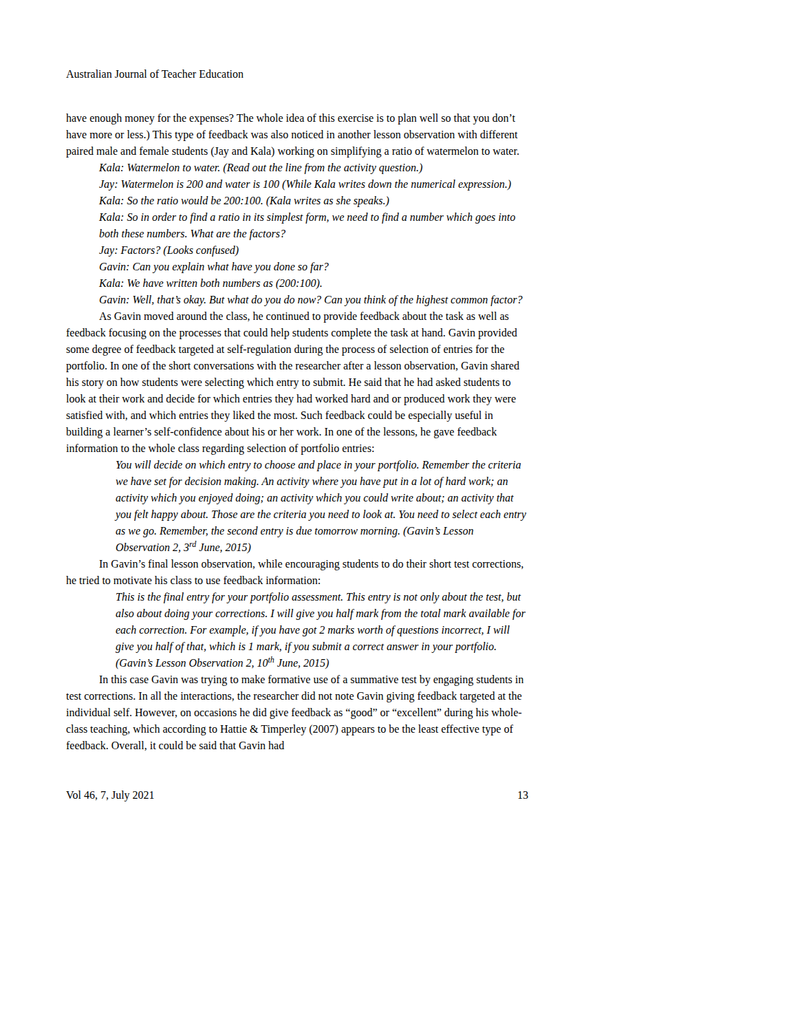Australian Journal of Teacher Education
have enough money for the expenses? The whole idea of this exercise is to plan well so that you don’t have more or less.) This type of feedback was also noticed in another lesson observation with different paired male and female students (Jay and Kala) working on simplifying a ratio of watermelon to water.
Kala: Watermelon to water. (Read out the line from the activity question.)
Jay: Watermelon is 200 and water is 100 (While Kala writes down the numerical expression.)
Kala: So the ratio would be 200:100. (Kala writes as she speaks.)
Kala: So in order to find a ratio in its simplest form, we need to find a number which goes into both these numbers. What are the factors?
Jay: Factors? (Looks confused)
Gavin: Can you explain what have you done so far?
Kala: We have written both numbers as (200:100).
Gavin: Well, that’s okay. But what do you do now? Can you think of the highest common factor?
As Gavin moved around the class, he continued to provide feedback about the task as well as feedback focusing on the processes that could help students complete the task at hand. Gavin provided some degree of feedback targeted at self-regulation during the process of selection of entries for the portfolio. In one of the short conversations with the researcher after a lesson observation, Gavin shared his story on how students were selecting which entry to submit. He said that he had asked students to look at their work and decide for which entries they had worked hard and or produced work they were satisfied with, and which entries they liked the most. Such feedback could be especially useful in building a learner’s self-confidence about his or her work. In one of the lessons, he gave feedback information to the whole class regarding selection of portfolio entries:
You will decide on which entry to choose and place in your portfolio. Remember the criteria we have set for decision making. An activity where you have put in a lot of hard work; an activity which you enjoyed doing; an activity which you could write about; an activity that you felt happy about. Those are the criteria you need to look at. You need to select each entry as we go. Remember, the second entry is due tomorrow morning. (Gavin’s Lesson Observation 2, 3rd June, 2015)
In Gavin’s final lesson observation, while encouraging students to do their short test corrections, he tried to motivate his class to use feedback information:
This is the final entry for your portfolio assessment. This entry is not only about the test, but also about doing your corrections. I will give you half mark from the total mark available for each correction. For example, if you have got 2 marks worth of questions incorrect, I will give you half of that, which is 1 mark, if you submit a correct answer in your portfolio. (Gavin’s Lesson Observation 2, 10th June, 2015)
In this case Gavin was trying to make formative use of a summative test by engaging students in test corrections. In all the interactions, the researcher did not note Gavin giving feedback targeted at the individual self. However, on occasions he did give feedback as “good” or “excellent” during his whole-class teaching, which according to Hattie & Timperley (2007) appears to be the least effective type of feedback. Overall, it could be said that Gavin had
Vol 46, 7, July 2021 13